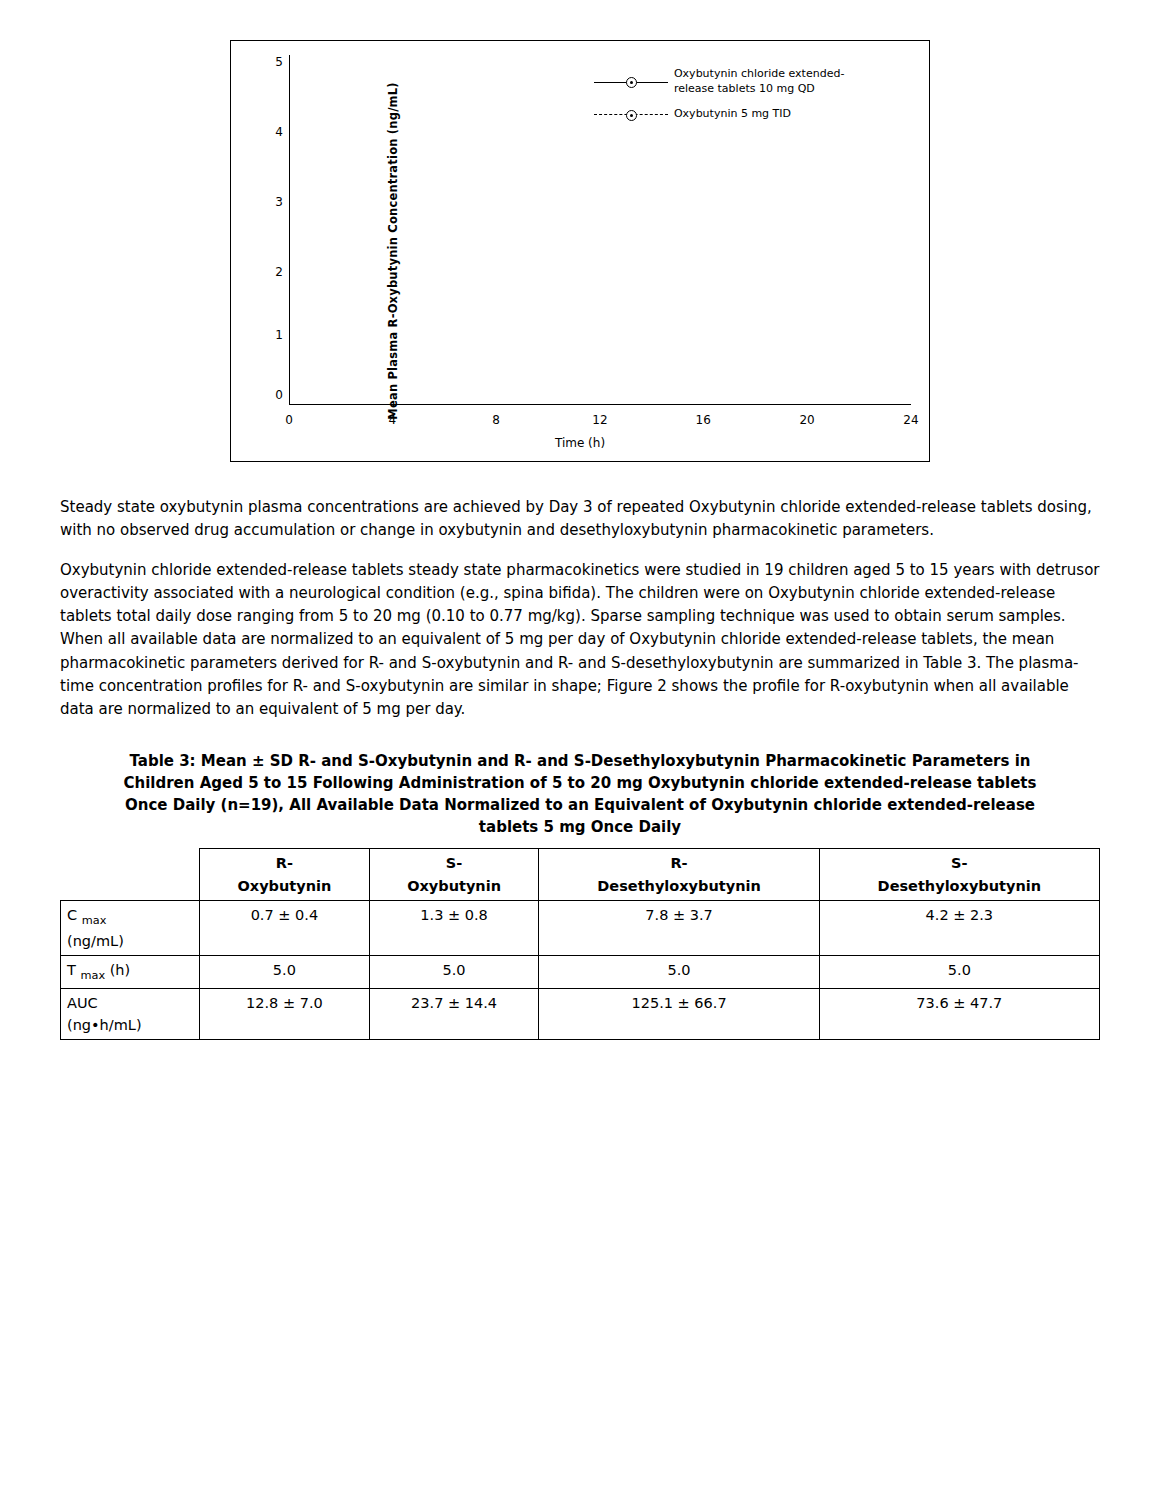Mean Plasma R-Oxybutynin Concentration (ng/mL)
5 4 3 2 1 0
Oxybutynin chloride extended-
release tablets 10 mg QD
Oxybutynin 5 mg TID
0 4 8 12 16 20 24
Time (h)
Steady state oxybutynin plasma concentrations are achieved by Day 3 of repeated Oxybutynin chloride extended-release tablets dosing, with no observed drug accumulation or change in oxybutynin and desethyloxybutynin pharmacokinetic parameters.
Oxybutynin chloride extended-release tablets steady state pharmacokinetics were studied in 19 children aged 5 to 15 years with detrusor overactivity associated with a neurological condition (e.g., spina bifida). The children were on Oxybutynin chloride extended-release tablets total daily dose ranging from 5 to 20 mg (0.10 to 0.77 mg/kg). Sparse sampling technique was used to obtain serum samples. When all available data are normalized to an equivalent of 5 mg per day of Oxybutynin chloride extended-release tablets, the mean pharmacokinetic parameters derived for R- and S-oxybutynin and R- and S-desethyloxybutynin are summarized in Table 3. The plasma-time concentration profiles for R- and S-oxybutynin are similar in shape; Figure 2 shows the profile for R-oxybutynin when all available data are normalized to an equivalent of 5 mg per day.
Table 3: Mean ± SD R- and S-Oxybutynin and R- and S-Desethyloxybutynin Pharmacokinetic Parameters in Children Aged 5 to 15 Following Administration of 5 to 20 mg Oxybutynin chloride extended-release tablets Once Daily (n=19), All Available Data Normalized to an Equivalent of Oxybutynin chloride extended-release tablets 5 mg Once Daily
| | R- Oxybutynin | S- Oxybutynin | R- Desethyloxybutynin | S- Desethyloxybutynin |
| --- | --- | --- | --- | --- |
| C max (ng/mL) | 0.7 ± 0.4 | 1.3 ± 0.8 | 7.8 ± 3.7 | 4.2 ± 2.3 |
| T max (h) | 5.0 | 5.0 | 5.0 | 5.0 |
| AUC (ng•h/mL) | 12.8 ± 7.0 | 23.7 ± 14.4 | 125.1 ± 66.7 | 73.6 ± 47.7 |